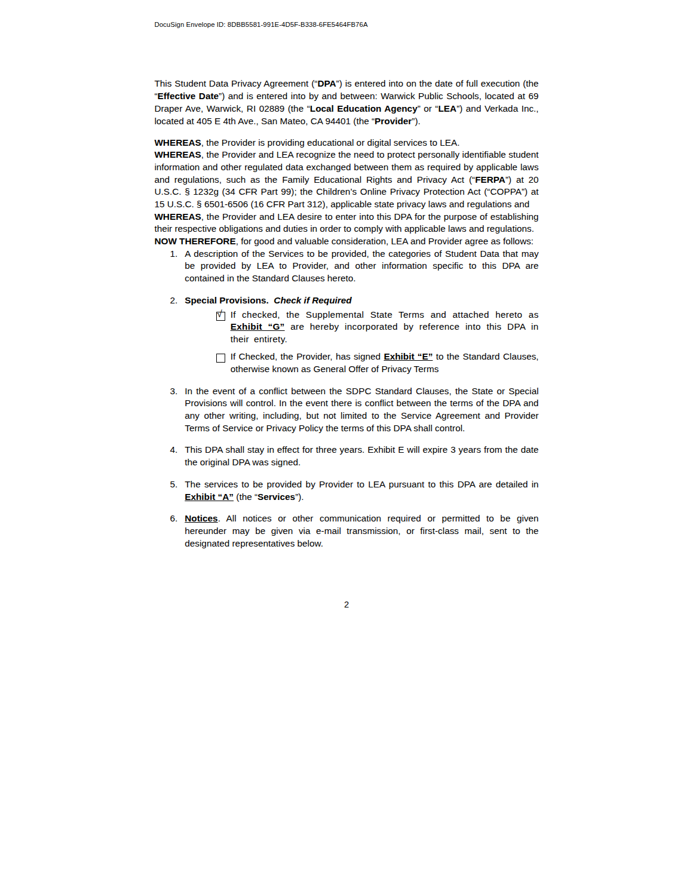DocuSign Envelope ID: 8DBB5581-991E-4D5F-B338-6FE5464FB76A
This Student Data Privacy Agreement (“DPA”) is entered into on the date of full execution (the “Effective Date”) and is entered into by and between: Warwick Public Schools, located at 69 Draper Ave, Warwick, RI 02889 (the “Local Education Agency” or “LEA”) and Verkada Inc., located at 405 E 4th Ave., San Mateo, CA 94401 (the “Provider”).
WHEREAS, the Provider is providing educational or digital services to LEA.
WHEREAS, the Provider and LEA recognize the need to protect personally identifiable student information and other regulated data exchanged between them as required by applicable laws and regulations, such as the Family Educational Rights and Privacy Act (“FERPA”) at 20 U.S.C. § 1232g (34 CFR Part 99); the Children’s Online Privacy Protection Act (“COPPA”) at 15 U.S.C. § 6501-6506 (16 CFR Part 312), applicable state privacy laws and regulations and
WHEREAS, the Provider and LEA desire to enter into this DPA for the purpose of establishing their respective obligations and duties in order to comply with applicable laws and regulations.
NOW THEREFORE, for good and valuable consideration, LEA and Provider agree as follows:
A description of the Services to be provided, the categories of Student Data that may be provided by LEA to Provider, and other information specific to this DPA are contained in the Standard Clauses hereto.
Special Provisions. Check if Required
If checked, the Supplemental State Terms and attached hereto as Exhibit “G” are hereby incorporated by reference into this DPA in their entirety.
If Checked, the Provider, has signed Exhibit “E” to the Standard Clauses, otherwise known as General Offer of Privacy Terms
In the event of a conflict between the SDPC Standard Clauses, the State or Special Provisions will control. In the event there is conflict between the terms of the DPA and any other writing, including, but not limited to the Service Agreement and Provider Terms of Service or Privacy Policy the terms of this DPA shall control.
This DPA shall stay in effect for three years. Exhibit E will expire 3 years from the date the original DPA was signed.
The services to be provided by Provider to LEA pursuant to this DPA are detailed in Exhibit “A” (the “Services”).
Notices. All notices or other communication required or permitted to be given hereunder may be given via e-mail transmission, or first-class mail, sent to the designated representatives below.
2